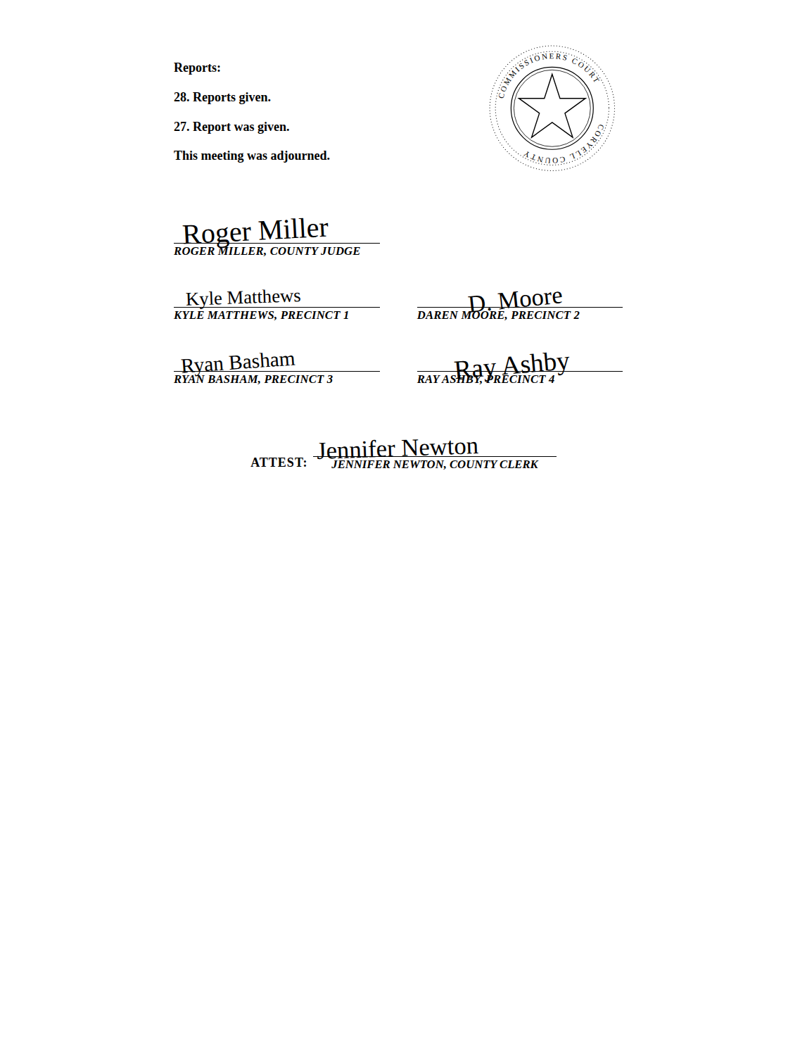COMMISSIONERS COURT CORYELL COUNTY
Reports:
28. Reports given.
27. Report was given.
This meeting was adjourned.
Roger Miller
ROGER MILLER, COUNTY JUDGE
Kyle Matthews
KYLE MATTHEWS, PRECINCT 1
D. Moore
DAREN MOORE, PRECINCT 2
Ryan Basham
RYAN BASHAM, PRECINCT 3
Ray Ashby
RAY ASHBY, PRECINCT 4
ATTEST:
Jennifer Newton
JENNIFER NEWTON, COUNTY CLERK